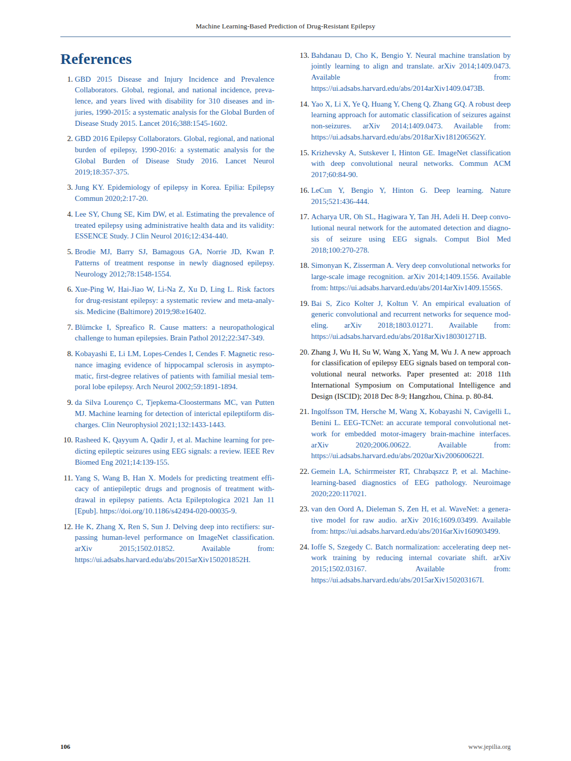Machine Learning-Based Prediction of Drug-Resistant Epilepsy
References
GBD 2015 Disease and Injury Incidence and Prevalence Collaborators. Global, regional, and national incidence, prevalence, and years lived with disability for 310 diseases and injuries, 1990-2015: a systematic analysis for the Global Burden of Disease Study 2015. Lancet 2016;388:1545-1602.
GBD 2016 Epilepsy Collaborators. Global, regional, and national burden of epilepsy, 1990-2016: a systematic analysis for the Global Burden of Disease Study 2016. Lancet Neurol 2019;18:357-375.
Jung KY. Epidemiology of epilepsy in Korea. Epilia: Epilepsy Commun 2020;2:17-20.
Lee SY, Chung SE, Kim DW, et al. Estimating the prevalence of treated epilepsy using administrative health data and its validity: ESSENCE Study. J Clin Neurol 2016;12:434-440.
Brodie MJ, Barry SJ, Bamagous GA, Norrie JD, Kwan P. Patterns of treatment response in newly diagnosed epilepsy. Neurology 2012;78:1548-1554.
Xue-Ping W, Hai-Jiao W, Li-Na Z, Xu D, Ling L. Risk factors for drug-resistant epilepsy: a systematic review and meta-analysis. Medicine (Baltimore) 2019;98:e16402.
Blümcke I, Spreafico R. Cause matters: a neuropathological challenge to human epilepsies. Brain Pathol 2012;22:347-349.
Kobayashi E, Li LM, Lopes-Cendes I, Cendes F. Magnetic resonance imaging evidence of hippocampal sclerosis in asymptomatic, first-degree relatives of patients with familial mesial temporal lobe epilepsy. Arch Neurol 2002;59:1891-1894.
da Silva Lourenço C, Tjepkema-Cloostermans MC, van Putten MJ. Machine learning for detection of interictal epileptiform discharges. Clin Neurophysiol 2021;132:1433-1443.
Rasheed K, Qayyum A, Qadir J, et al. Machine learning for predicting epileptic seizures using EEG signals: a review. IEEE Rev Biomed Eng 2021;14:139-155.
Yang S, Wang B, Han X. Models for predicting treatment efficacy of antiepileptic drugs and prognosis of treatment withdrawal in epilepsy patients. Acta Epileptologica 2021 Jan 11 [Epub]. https://doi.org/10.1186/s42494-020-00035-9.
He K, Zhang X, Ren S, Sun J. Delving deep into rectifiers: surpassing human-level performance on ImageNet classification. arXiv 2015;1502.01852. Available from: https://ui.adsabs.harvard.edu/abs/2015arXiv150201852H.
Bahdanau D, Cho K, Bengio Y. Neural machine translation by jointly learning to align and translate. arXiv 2014;1409.0473. Available from: https://ui.adsabs.harvard.edu/abs/2014arXiv1409.0473B.
Yao X, Li X, Ye Q, Huang Y, Cheng Q, Zhang GQ. A robust deep learning approach for automatic classification of seizures against non-seizures. arXiv 2014;1409.0473. Available from: https://ui.adsabs.harvard.edu/abs/2018arXiv181206562Y.
Krizhevsky A, Sutskever I, Hinton GE. ImageNet classification with deep convolutional neural networks. Commun ACM 2017;60:84-90.
LeCun Y, Bengio Y, Hinton G. Deep learning. Nature 2015;521:436-444.
Acharya UR, Oh SL, Hagiwara Y, Tan JH, Adeli H. Deep convolutional neural network for the automated detection and diagnosis of seizure using EEG signals. Comput Biol Med 2018;100:270-278.
Simonyan K, Zisserman A. Very deep convolutional networks for large-scale image recognition. arXiv 2014;1409.1556. Available from: https://ui.adsabs.harvard.edu/abs/2014arXiv1409.1556S.
Bai S, Zico Kolter J, Koltun V. An empirical evaluation of generic convolutional and recurrent networks for sequence modeling. arXiv 2018;1803.01271. Available from: https://ui.adsabs.harvard.edu/abs/2018arXiv180301271B.
Zhang J, Wu H, Su W, Wang X, Yang M, Wu J. A new approach for classification of epilepsy EEG signals based on temporal convolutional neural networks. Paper presented at: 2018 11th International Symposium on Computational Intelligence and Design (ISCID); 2018 Dec 8-9; Hangzhou, China. p. 80-84.
Ingolfsson TM, Hersche M, Wang X, Kobayashi N, Cavigelli L, Benini L. EEG-TCNet: an accurate temporal convolutional network for embedded motor-imagery brain-machine interfaces. arXiv 2020;2006.00622. Available from: https://ui.adsabs.harvard.edu/abs/2020arXiv200600622I.
Gemein LA, Schirrmeister RT, Chrabąszcz P, et al. Machine-learning-based diagnostics of EEG pathology. Neuroimage 2020;220:117021.
van den Oord A, Dieleman S, Zen H, et al. WaveNet: a generative model for raw audio. arXiv 2016;1609.03499. Available from: https://ui.adsabs.harvard.edu/abs/2016arXiv160903499.
Ioffe S, Szegedy C. Batch normalization: accelerating deep network training by reducing internal covariate shift. arXiv 2015;1502.03167. Available from: https://ui.adsabs.harvard.edu/abs/2015arXiv150203167I.
106 www.jepilia.org